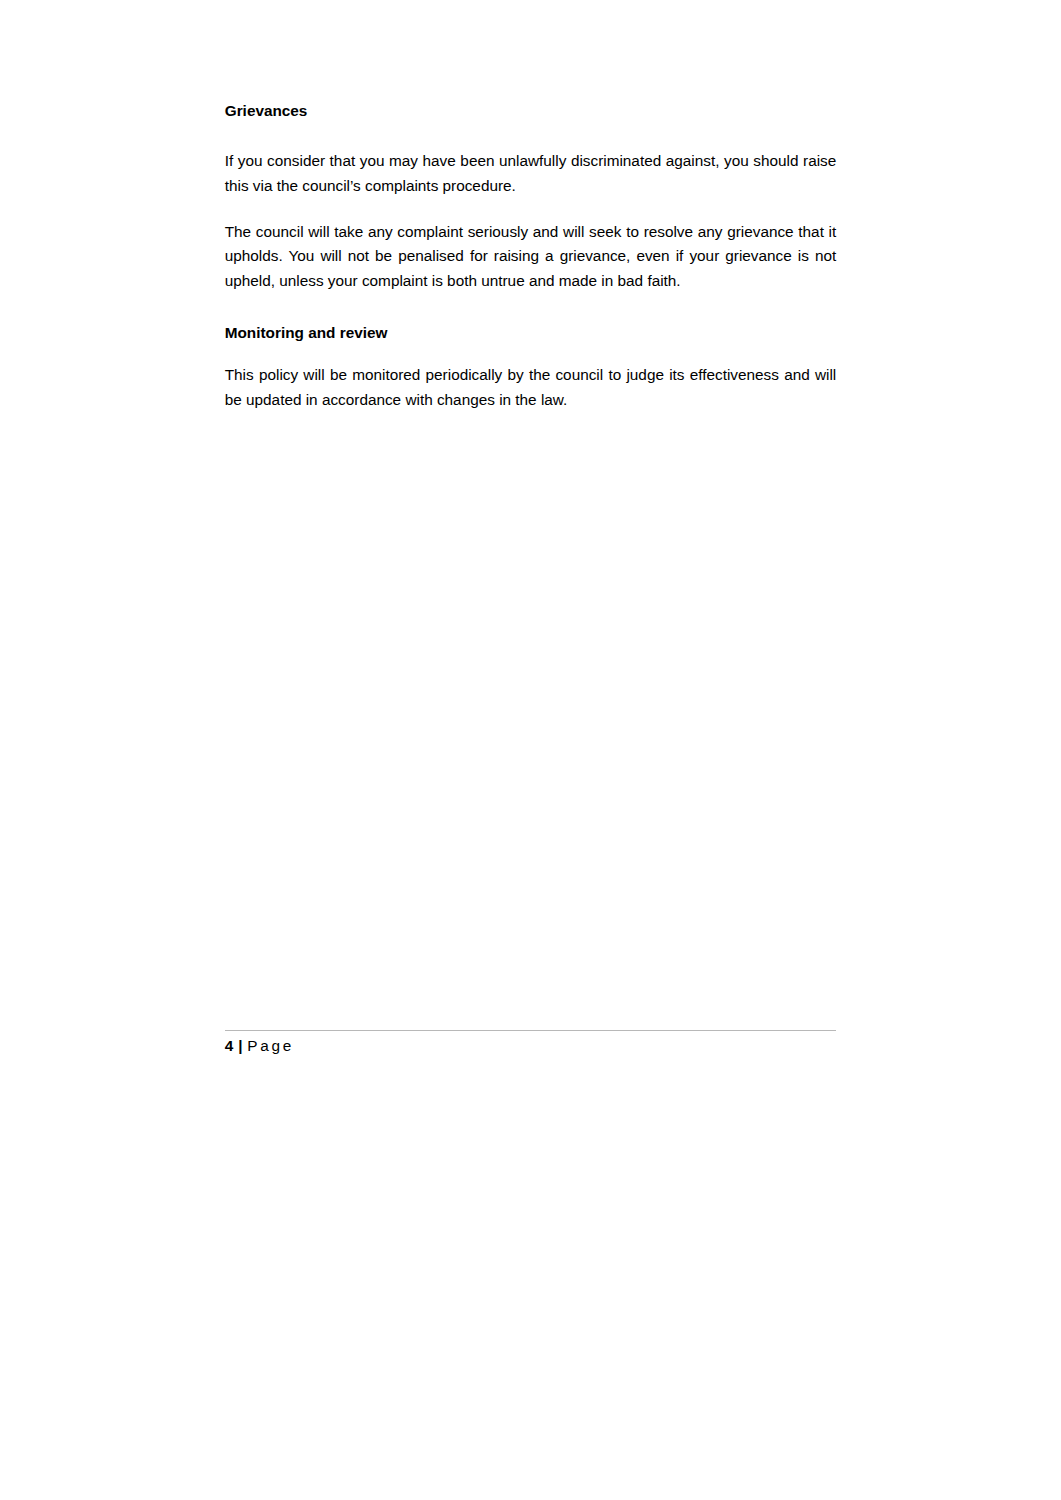Grievances
If you consider that you may have been unlawfully discriminated against, you should raise this via the council’s complaints procedure.
The council will take any complaint seriously and will seek to resolve any grievance that it upholds. You will not be penalised for raising a grievance, even if your grievance is not upheld, unless your complaint is both untrue and made in bad faith.
Monitoring and review
This policy will be monitored periodically by the council to judge its effectiveness and will be updated in accordance with changes in the law.
4 | Page